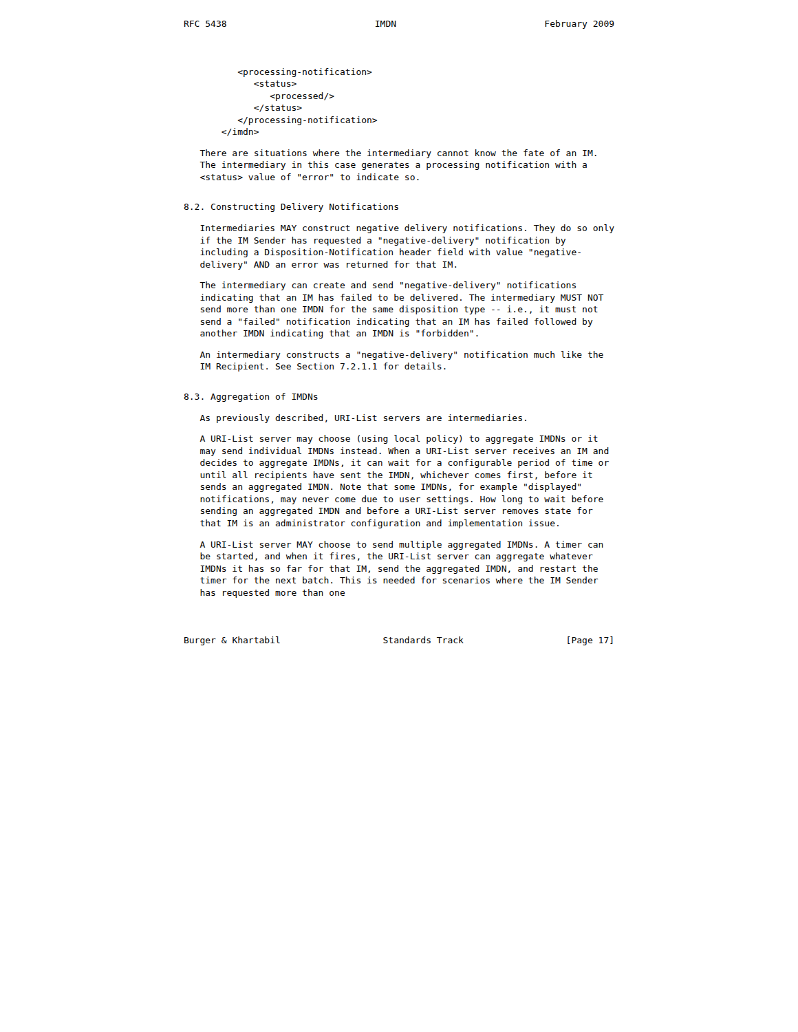RFC 5438 IMDN February 2009
      <processing-notification>
         <status>
            <processed/>
         </status>
      </processing-notification>
   </imdn>
There are situations where the intermediary cannot know the fate of an IM. The intermediary in this case generates a processing notification with a <status> value of "error" to indicate so.
8.2. Constructing Delivery Notifications
Intermediaries MAY construct negative delivery notifications. They do so only if the IM Sender has requested a "negative-delivery" notification by including a Disposition-Notification header field with value "negative-delivery" AND an error was returned for that IM.
The intermediary can create and send "negative-delivery" notifications indicating that an IM has failed to be delivered. The intermediary MUST NOT send more than one IMDN for the same disposition type -- i.e., it must not send a "failed" notification indicating that an IM has failed followed by another IMDN indicating that an IMDN is "forbidden".
An intermediary constructs a "negative-delivery" notification much like the IM Recipient. See Section 7.2.1.1 for details.
8.3. Aggregation of IMDNs
As previously described, URI-List servers are intermediaries.
A URI-List server may choose (using local policy) to aggregate IMDNs or it may send individual IMDNs instead. When a URI-List server receives an IM and decides to aggregate IMDNs, it can wait for a configurable period of time or until all recipients have sent the IMDN, whichever comes first, before it sends an aggregated IMDN. Note that some IMDNs, for example "displayed" notifications, may never come due to user settings. How long to wait before sending an aggregated IMDN and before a URI-List server removes state for that IM is an administrator configuration and implementation issue.
A URI-List server MAY choose to send multiple aggregated IMDNs. A timer can be started, and when it fires, the URI-List server can aggregate whatever IMDNs it has so far for that IM, send the aggregated IMDN, and restart the timer for the next batch. This is needed for scenarios where the IM Sender has requested more than one
Burger & Khartabil Standards Track [Page 17]